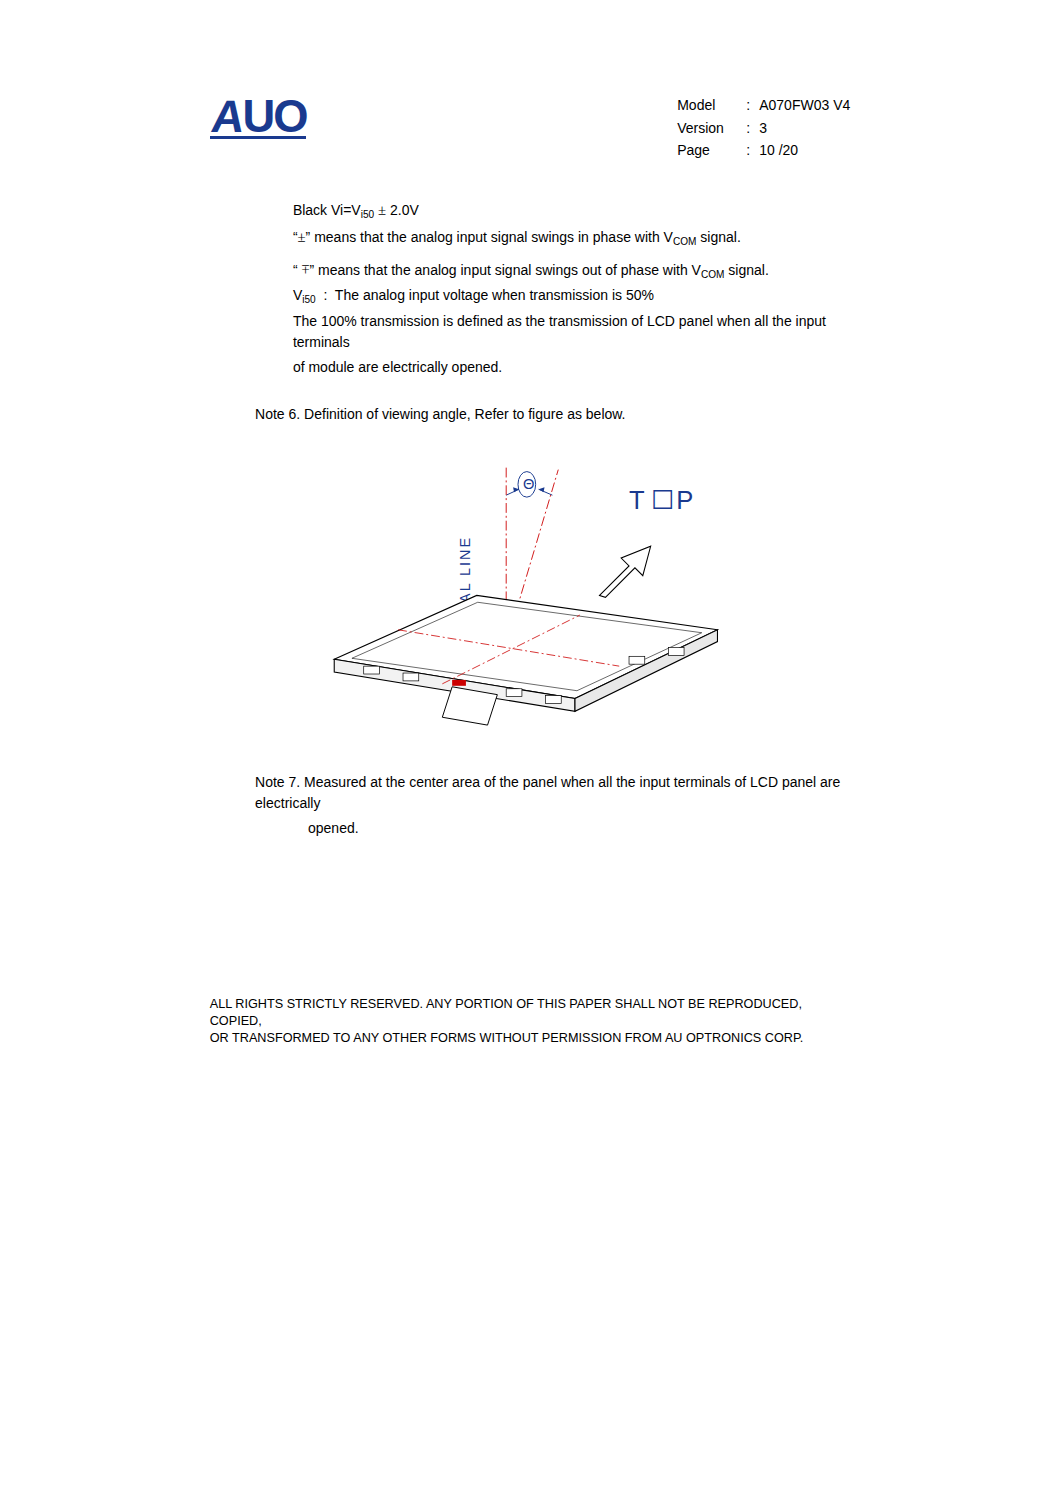AUO
| Model | : | A070FW03 V4 |
| Version | : | 3 |
| Page | : | 10 /20 |
Black Vi=Vi50 ± 2.0V
“±” means that the analog input signal swings in phase with VCOM signal.
“ ±” means that the analog input signal swings out of phase with VCOM signal.
Vi50 : The analog input voltage when transmission is 50%
The 100% transmission is defined as the transmission of LCD panel when all the input terminals
of module are electrically opened.
Note 6. Definition of viewing angle, Refer to figure as below.
NORMAL LINE Θ T ☐ P
Note 7. Measured at the center area of the panel when all the input terminals of LCD panel are electrically
opened.
ALL RIGHTS STRICTLY RESERVED. ANY PORTION OF THIS PAPER SHALL NOT BE REPRODUCED, COPIED,
OR TRANSFORMED TO ANY OTHER FORMS WITHOUT PERMISSION FROM AU OPTRONICS CORP.